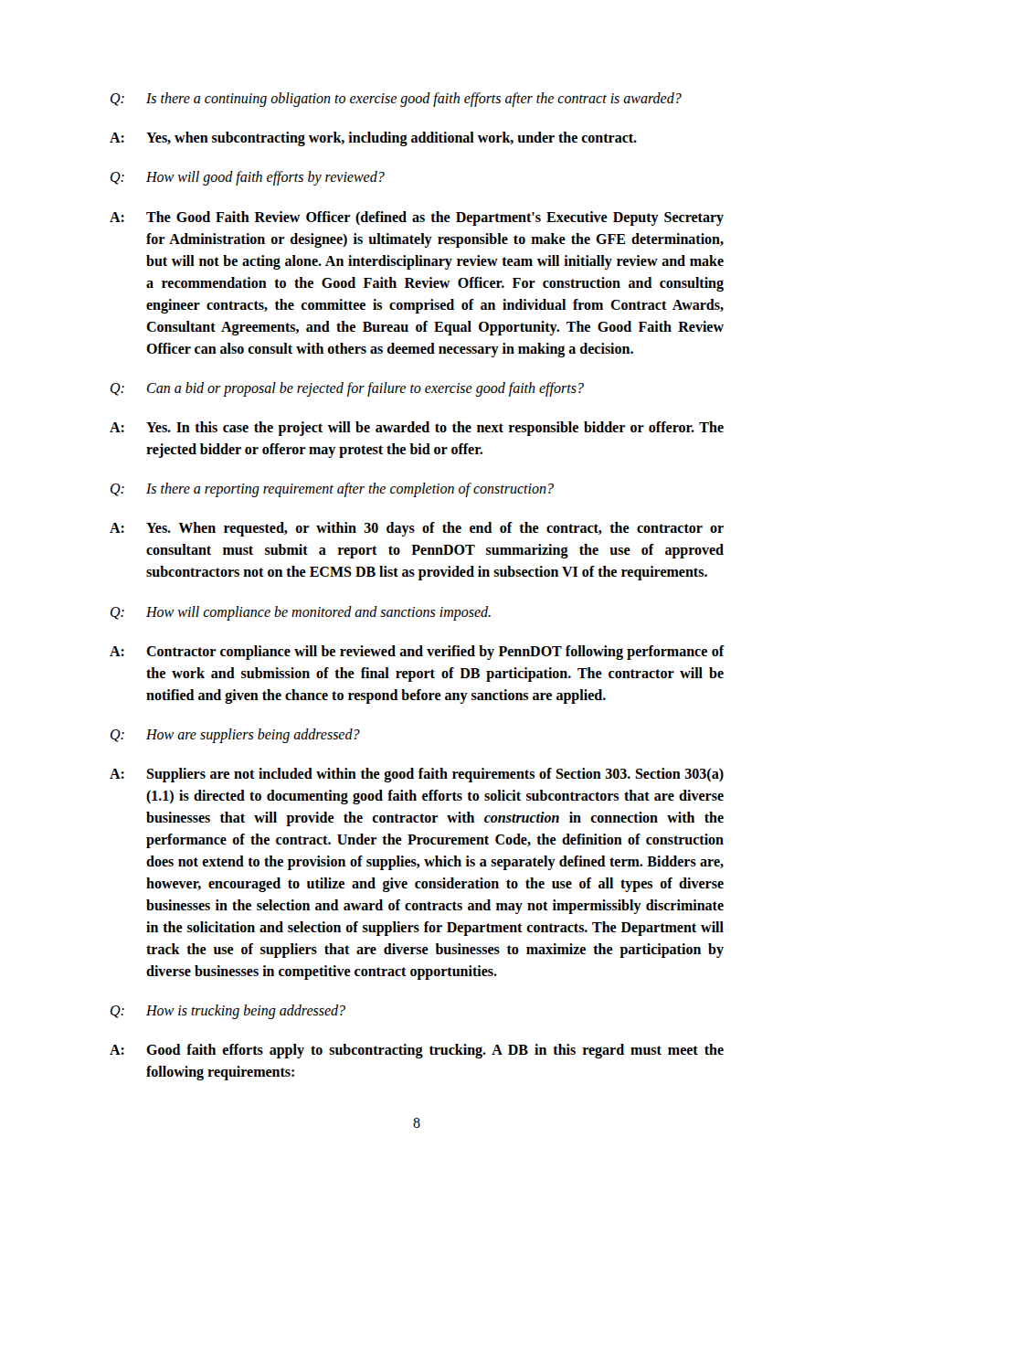Q:
Is there a continuing obligation to exercise good faith efforts after the contract is awarded?
A:
Yes, when subcontracting work, including additional work, under the contract.
Q:
How will good faith efforts by reviewed?
A:
The Good Faith Review Officer (defined as the Department's Executive Deputy Secretary for Administration or designee) is ultimately responsible to make the GFE determination, but will not be acting alone. An interdisciplinary review team will initially review and make a recommendation to the Good Faith Review Officer. For construction and consulting engineer contracts, the committee is comprised of an individual from Contract Awards, Consultant Agreements, and the Bureau of Equal Opportunity. The Good Faith Review Officer can also consult with others as deemed necessary in making a decision.
Q:
Can a bid or proposal be rejected for failure to exercise good faith efforts?
A:
Yes. In this case the project will be awarded to the next responsible bidder or offeror. The rejected bidder or offeror may protest the bid or offer.
Q:
Is there a reporting requirement after the completion of construction?
A:
Yes. When requested, or within 30 days of the end of the contract, the contractor or consultant must submit a report to PennDOT summarizing the use of approved subcontractors not on the ECMS DB list as provided in subsection VI of the requirements.
Q:
How will compliance be monitored and sanctions imposed.
A:
Contractor compliance will be reviewed and verified by PennDOT following performance of the work and submission of the final report of DB participation. The contractor will be notified and given the chance to respond before any sanctions are applied.
Q:
How are suppliers being addressed?
A:
Suppliers are not included within the good faith requirements of Section 303. Section 303(a)(1.1) is directed to documenting good faith efforts to solicit subcontractors that are diverse businesses that will provide the contractor with construction in connection with the performance of the contract. Under the Procurement Code, the definition of construction does not extend to the provision of supplies, which is a separately defined term. Bidders are, however, encouraged to utilize and give consideration to the use of all types of diverse businesses in the selection and award of contracts and may not impermissibly discriminate in the solicitation and selection of suppliers for Department contracts. The Department will track the use of suppliers that are diverse businesses to maximize the participation by diverse businesses in competitive contract opportunities.
Q:
How is trucking being addressed?
A:
Good faith efforts apply to subcontracting trucking. A DB in this regard must meet the following requirements:
8